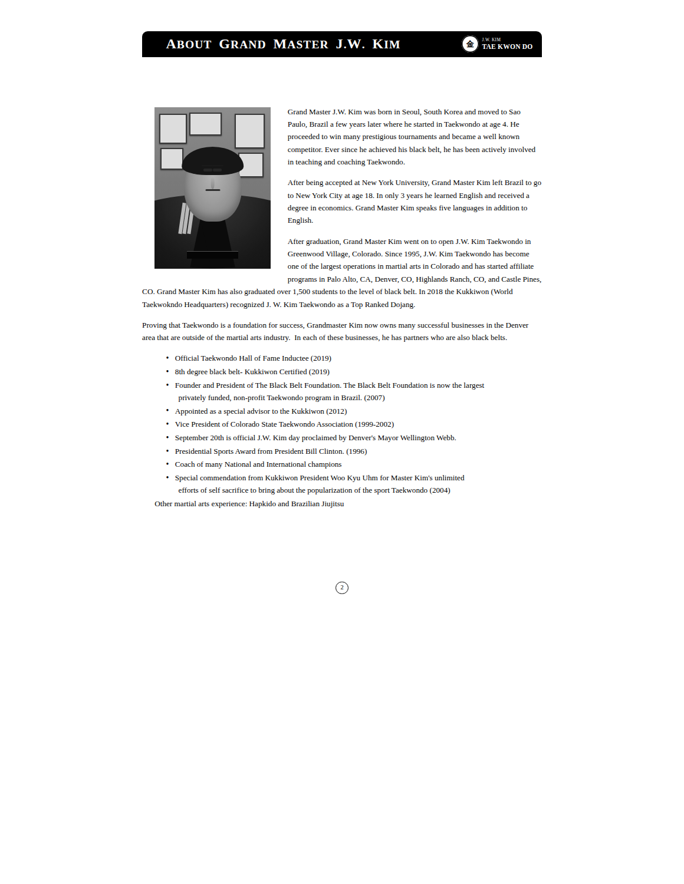About Grand Master J.W. Kim
金
J.W. KIM TAE KWON DO
Grand Master J.W. Kim was born in Seoul, South Korea and moved to Sao Paulo, Brazil a few years later where he started in Taekwondo at age 4. He proceeded to win many prestigious tournaments and became a well known competitor. Ever since he achieved his black belt, he has been actively involved in teaching and coaching Taekwondo.
After being accepted at New York University, Grand Master Kim left Brazil to go to New York City at age 18. In only 3 years he learned English and received a degree in economics. Grand Master Kim speaks five languages in addition to English.
After graduation, Grand Master Kim went on to open J.W. Kim Taekwondo in Greenwood Village, Colorado. Since 1995, J.W. Kim Taekwondo has become one of the largest operations in martial arts in Colorado and has started affiliate programs in Palo Alto, CA, Denver, CO, Highlands Ranch, CO, and Castle Pines, CO. Grand Master Kim has also graduated over 1,500 students to the level of black belt. In 2018 the Kukkiwon (World Taekwokndo Headquarters) recognized J. W. Kim Taekwondo as a Top Ranked Dojang.
Proving that Taekwondo is a foundation for success, Grandmaster Kim now owns many successful businesses in the Denver area that are outside of the martial arts industry. In each of these businesses, he has partners who are also black belts.
Official Taekwondo Hall of Fame Inductee (2019)
8th degree black belt- Kukkiwon Certified (2019)
Founder and President of The Black Belt Foundation. The Black Belt Foundation is now the largestprivately funded, non-profit Taekwondo program in Brazil. (2007)
Appointed as a special advisor to the Kukkiwon (2012)
Vice President of Colorado State Taekwondo Association (1999-2002)
September 20th is official J.W. Kim day proclaimed by Denver's Mayor Wellington Webb.
Presidential Sports Award from President Bill Clinton. (1996)
Coach of many National and International champions
Special commendation from Kukkiwon President Woo Kyu Uhm for Master Kim's unlimitedefforts of self sacrifice to bring about the popularization of the sport Taekwondo (2004)
Other martial arts experience: Hapkido and Brazilian Jiujitsu
2